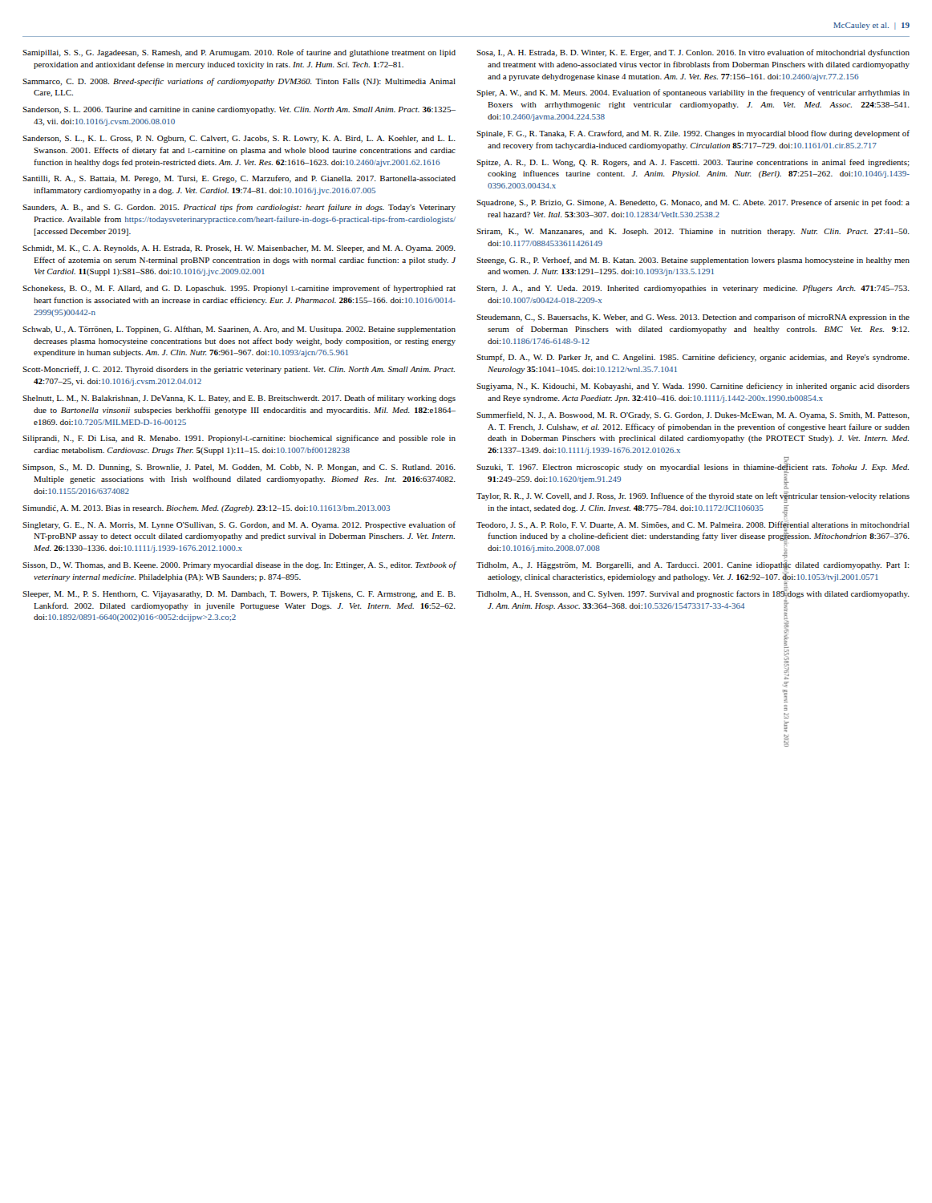McCauley et al.|19
Samipillai, S. S., G. Jagadeesan, S. Ramesh, and P. Arumugam. 2010. Role of taurine and glutathione treatment on lipid peroxidation and antioxidant defense in mercury induced toxicity in rats. Int. J. Hum. Sci. Tech. 1:72–81.
Sammarco, C. D. 2008. Breed-specific variations of cardiomyopathy DVM360. Tinton Falls (NJ): Multimedia Animal Care, LLC.
Sanderson, S. L. 2006. Taurine and carnitine in canine cardiomyopathy. Vet. Clin. North Am. Small Anim. Pract. 36:1325–43, vii. doi:10.1016/j.cvsm.2006.08.010
Sanderson, S. L., K. L. Gross, P. N. Ogburn, C. Calvert, G. Jacobs, S. R. Lowry, K. A. Bird, L. A. Koehler, and L. L. Swanson. 2001. Effects of dietary fat and l-carnitine on plasma and whole blood taurine concentrations and cardiac function in healthy dogs fed protein-restricted diets. Am. J. Vet. Res. 62:1616–1623. doi:10.2460/ajvr.2001.62.1616
Santilli, R. A., S. Battaia, M. Perego, M. Tursi, E. Grego, C. Marzufero, and P. Gianella. 2017. Bartonella-associated inflammatory cardiomyopathy in a dog. J. Vet. Cardiol. 19:74–81. doi:10.1016/j.jvc.2016.07.005
Saunders, A. B., and S. G. Gordon. 2015. Practical tips from cardiologist: heart failure in dogs. Today's Veterinary Practice. Available from https://todaysveterinarypractice.com/heart-failure-in-dogs-6-practical-tips-from-cardiologists/ [accessed December 2019].
Schmidt, M. K., C. A. Reynolds, A. H. Estrada, R. Prosek, H. W. Maisenbacher, M. M. Sleeper, and M. A. Oyama. 2009. Effect of azotemia on serum N-terminal proBNP concentration in dogs with normal cardiac function: a pilot study. J Vet Cardiol. 11(Suppl 1):S81–S86. doi:10.1016/j.jvc.2009.02.001
Schonekess, B. O., M. F. Allard, and G. D. Lopaschuk. 1995. Propionyl l-carnitine improvement of hypertrophied rat heart function is associated with an increase in cardiac efficiency. Eur. J. Pharmacol. 286:155–166. doi:10.1016/0014-2999(95)00442-n
Schwab, U., A. Törrönen, L. Toppinen, G. Alfthan, M. Saarinen, A. Aro, and M. Uusitupa. 2002. Betaine supplementation decreases plasma homocysteine concentrations but does not affect body weight, body composition, or resting energy expenditure in human subjects. Am. J. Clin. Nutr. 76:961–967. doi:10.1093/ajcn/76.5.961
Scott-Moncrieff, J. C. 2012. Thyroid disorders in the geriatric veterinary patient. Vet. Clin. North Am. Small Anim. Pract. 42:707–25, vi. doi:10.1016/j.cvsm.2012.04.012
Shelnutt, L. M., N. Balakrishnan, J. DeVanna, K. L. Batey, and E. B. Breitschwerdt. 2017. Death of military working dogs due to Bartonella vinsonii subspecies berkhoffii genotype III endocarditis and myocarditis. Mil. Med. 182:e1864–e1869. doi:10.7205/MILMED-D-16-00125
Siliprandi, N., F. Di Lisa, and R. Menabo. 1991. Propionyl-l-carnitine: biochemical significance and possible role in cardiac metabolism. Cardiovasc. Drugs Ther. 5(Suppl 1):11–15. doi:10.1007/bf00128238
Simpson, S., M. D. Dunning, S. Brownlie, J. Patel, M. Godden, M. Cobb, N. P. Mongan, and C. S. Rutland. 2016. Multiple genetic associations with Irish wolfhound dilated cardiomyopathy. Biomed Res. Int. 2016:6374082. doi:10.1155/2016/6374082
Simundić, A. M. 2013. Bias in research. Biochem. Med. (Zagreb). 23:12–15. doi:10.11613/bm.2013.003
Singletary, G. E., N. A. Morris, M. Lynne O'Sullivan, S. G. Gordon, and M. A. Oyama. 2012. Prospective evaluation of NT-proBNP assay to detect occult dilated cardiomyopathy and predict survival in Doberman Pinschers. J. Vet. Intern. Med. 26:1330–1336. doi:10.1111/j.1939-1676.2012.1000.x
Sisson, D., W. Thomas, and B. Keene. 2000. Primary myocardial disease in the dog. In: Ettinger, A. S., editor. Textbook of veterinary internal medicine. Philadelphia (PA): WB Saunders; p. 874–895.
Sleeper, M. M., P. S. Henthorn, C. Vijayasarathy, D. M. Dambach, T. Bowers, P. Tijskens, C. F. Armstrong, and E. B. Lankford. 2002. Dilated cardiomyopathy in juvenile Portuguese Water Dogs. J. Vet. Intern. Med. 16:52–62. doi:10.1892/0891-6640(2002)016<0052:dcijpw>2.3.co;2
Sosa, I., A. H. Estrada, B. D. Winter, K. E. Erger, and T. J. Conlon. 2016. In vitro evaluation of mitochondrial dysfunction and treatment with adeno-associated virus vector in fibroblasts from Doberman Pinschers with dilated cardiomyopathy and a pyruvate dehydrogenase kinase 4 mutation. Am. J. Vet. Res. 77:156–161. doi:10.2460/ajvr.77.2.156
Spier, A. W., and K. M. Meurs. 2004. Evaluation of spontaneous variability in the frequency of ventricular arrhythmias in Boxers with arrhythmogenic right ventricular cardiomyopathy. J. Am. Vet. Med. Assoc. 224:538–541. doi:10.2460/javma.2004.224.538
Spinale, F. G., R. Tanaka, F. A. Crawford, and M. R. Zile. 1992. Changes in myocardial blood flow during development of and recovery from tachycardia-induced cardiomyopathy. Circulation 85:717–729. doi:10.1161/01.cir.85.2.717
Spitze, A. R., D. L. Wong, Q. R. Rogers, and A. J. Fascetti. 2003. Taurine concentrations in animal feed ingredients; cooking influences taurine content. J. Anim. Physiol. Anim. Nutr. (Berl). 87:251–262. doi:10.1046/j.1439-0396.2003.00434.x
Squadrone, S., P. Brizio, G. Simone, A. Benedetto, G. Monaco, and M. C. Abete. 2017. Presence of arsenic in pet food: a real hazard? Vet. Ital. 53:303–307. doi:10.12834/VetIt.530.2538.2
Sriram, K., W. Manzanares, and K. Joseph. 2012. Thiamine in nutrition therapy. Nutr. Clin. Pract. 27:41–50. doi:10.1177/0884533611426149
Steenge, G. R., P. Verhoef, and M. B. Katan. 2003. Betaine supplementation lowers plasma homocysteine in healthy men and women. J. Nutr. 133:1291–1295. doi:10.1093/jn/133.5.1291
Stern, J. A., and Y. Ueda. 2019. Inherited cardiomyopathies in veterinary medicine. Pflugers Arch. 471:745–753. doi:10.1007/s00424-018-2209-x
Steudemann, C., S. Bauersachs, K. Weber, and G. Wess. 2013. Detection and comparison of microRNA expression in the serum of Doberman Pinschers with dilated cardiomyopathy and healthy controls. BMC Vet. Res. 9:12. doi:10.1186/1746-6148-9-12
Stumpf, D. A., W. D. Parker Jr, and C. Angelini. 1985. Carnitine deficiency, organic acidemias, and Reye's syndrome. Neurology 35:1041–1045. doi:10.1212/wnl.35.7.1041
Sugiyama, N., K. Kidouchi, M. Kobayashi, and Y. Wada. 1990. Carnitine deficiency in inherited organic acid disorders and Reye syndrome. Acta Paediatr. Jpn. 32:410–416. doi:10.1111/j.1442-200x.1990.tb00854.x
Summerfield, N. J., A. Boswood, M. R. O'Grady, S. G. Gordon, J. Dukes-McEwan, M. A. Oyama, S. Smith, M. Patteson, A. T. French, J. Culshaw, et al. 2012. Efficacy of pimobendan in the prevention of congestive heart failure or sudden death in Doberman Pinschers with preclinical dilated cardiomyopathy (the PROTECT Study). J. Vet. Intern. Med. 26:1337–1349. doi:10.1111/j.1939-1676.2012.01026.x
Suzuki, T. 1967. Electron microscopic study on myocardial lesions in thiamine-deficient rats. Tohoku J. Exp. Med. 91:249–259. doi:10.1620/tjem.91.249
Taylor, R. R., J. W. Covell, and J. Ross, Jr. 1969. Influence of the thyroid state on left ventricular tension-velocity relations in the intact, sedated dog. J. Clin. Invest. 48:775–784. doi:10.1172/JCI106035
Teodoro, J. S., A. P. Rolo, F. V. Duarte, A. M. Simões, and C. M. Palmeira. 2008. Differential alterations in mitochondrial function induced by a choline-deficient diet: understanding fatty liver disease progression. Mitochondrion 8:367–376. doi:10.1016/j.mito.2008.07.008
Tidholm, A., J. Häggström, M. Borgarelli, and A. Tarducci. 2001. Canine idiopathic dilated cardiomyopathy. Part I: aetiology, clinical characteristics, epidemiology and pathology. Vet. J. 162:92–107. doi:10.1053/tvjl.2001.0571
Tidholm, A., H. Svensson, and C. Sylven. 1997. Survival and prognostic factors in 189 dogs with dilated cardiomyopathy. J. Am. Anim. Hosp. Assoc. 33:364–368. doi:10.5326/15473317-33-4-364
Downloaded from https://academic.oup.com/jas/article-abstract/98/6/skaa155/5857674 by guest on 23 June 2020